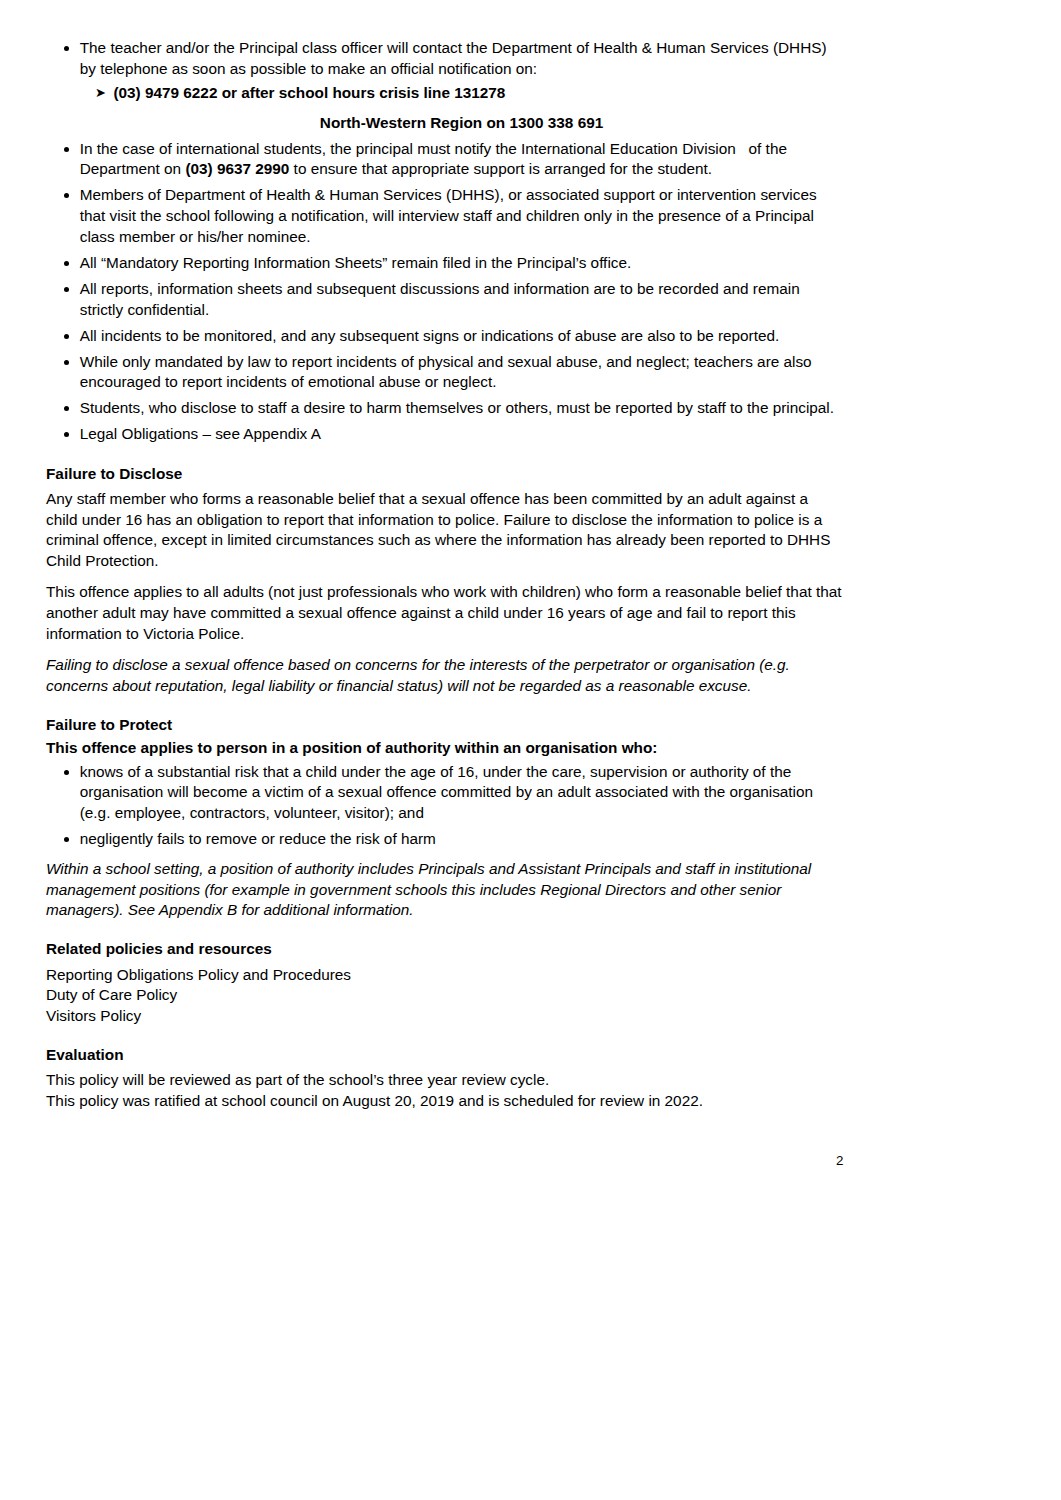The teacher and/or the Principal class officer will contact the Department of Health & Human Services (DHHS) by telephone as soon as possible to make an official notification on:
(03) 9479 6222 or after school hours crisis line 131278
North-Western Region on 1300 338 691
In the case of international students, the principal must notify the International Education Division of the Department on (03) 9637 2990 to ensure that appropriate support is arranged for the student.
Members of Department of Health & Human Services (DHHS), or associated support or intervention services that visit the school following a notification, will interview staff and children only in the presence of a Principal class member or his/her nominee.
All “Mandatory Reporting Information Sheets” remain filed in the Principal’s office.
All reports, information sheets and subsequent discussions and information are to be recorded and remain strictly confidential.
All incidents to be monitored, and any subsequent signs or indications of abuse are also to be reported.
While only mandated by law to report incidents of physical and sexual abuse, and neglect; teachers are also encouraged to report incidents of emotional abuse or neglect.
Students, who disclose to staff a desire to harm themselves or others, must be reported by staff to the principal.
Legal Obligations – see Appendix A
Failure to Disclose
Any staff member who forms a reasonable belief that a sexual offence has been committed by an adult against a child under 16 has an obligation to report that information to police. Failure to disclose the information to police is a criminal offence, except in limited circumstances such as where the information has already been reported to DHHS Child Protection.
This offence applies to all adults (not just professionals who work with children) who form a reasonable belief that that another adult may have committed a sexual offence against a child under 16 years of age and fail to report this information to Victoria Police.
Failing to disclose a sexual offence based on concerns for the interests of the perpetrator or organisation (e.g. concerns about reputation, legal liability or financial status) will not be regarded as a reasonable excuse.
Failure to Protect
This offence applies to person in a position of authority within an organisation who:
knows of a substantial risk that a child under the age of 16, under the care, supervision or authority of the organisation will become a victim of a sexual offence committed by an adult associated with the organisation (e.g. employee, contractors, volunteer, visitor); and
negligently fails to remove or reduce the risk of harm
Within a school setting, a position of authority includes Principals and Assistant Principals and staff in institutional management positions (for example in government schools this includes Regional Directors and other senior managers). See Appendix B for additional information.
Related policies and resources
Reporting Obligations Policy and Procedures
Duty of Care Policy
Visitors Policy
Evaluation
This policy will be reviewed as part of the school’s three year review cycle.
This policy was ratified at school council on August 20, 2019 and is scheduled for review in 2022.
2